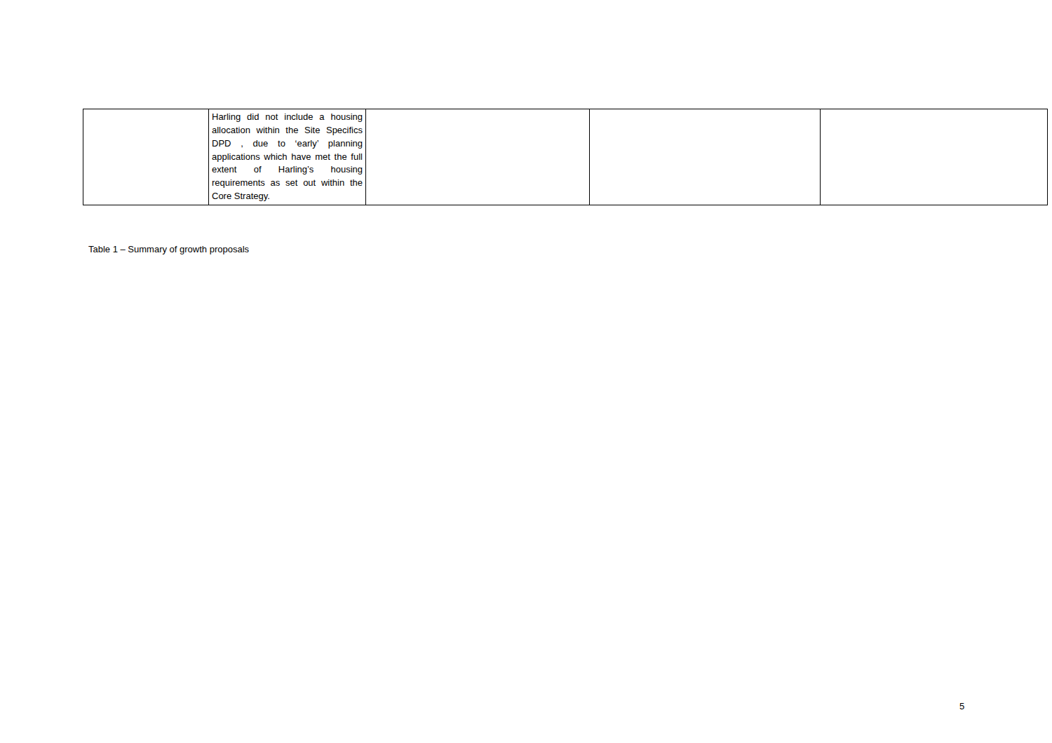| | Harling did not include a housing allocation within the Site Specifics DPD , due to ‘early’ planning applications which have met the full extent of Harling’s housing requirements as set out within the Core Strategy. | | | |
Table 1 – Summary of growth proposals
5